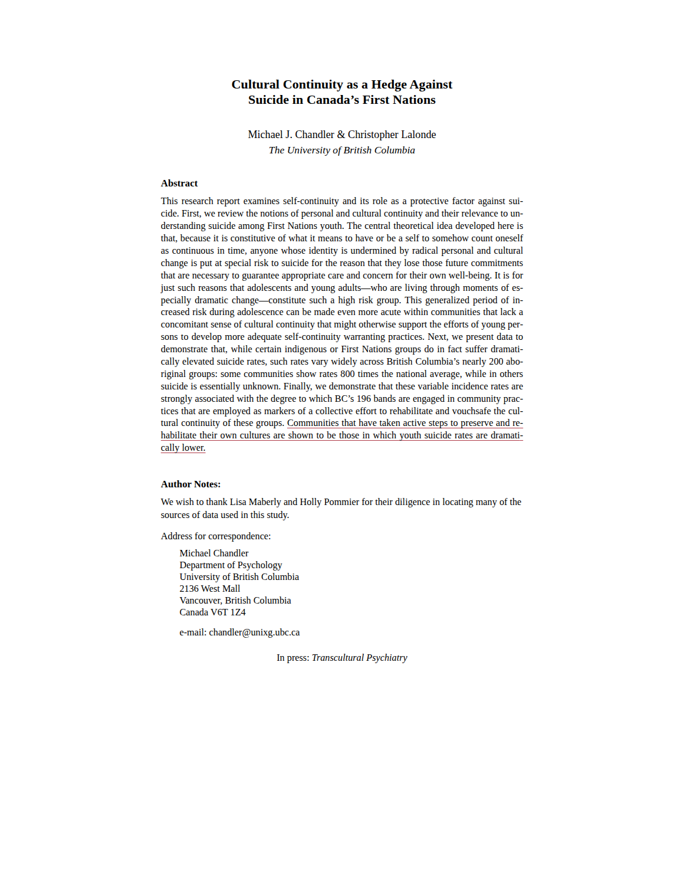Cultural Continuity as a Hedge Against
Suicide in Canada’s First Nations
Michael J. Chandler & Christopher Lalonde
The University of British Columbia
Abstract
This research report examines self-continuity and its role as a protective factor against suicide. First, we review the notions of personal and cultural continuity and their relevance to understanding suicide among First Nations youth. The central theoretical idea developed here is that, because it is constitutive of what it means to have or be a self to somehow count oneself as continuous in time, anyone whose identity is undermined by radical personal and cultural change is put at special risk to suicide for the reason that they lose those future commitments that are necessary to guarantee appropriate care and concern for their own well-being. It is for just such reasons that adolescents and young adults—who are living through moments of especially dramatic change—constitute such a high risk group. This generalized period of increased risk during adolescence can be made even more acute within communities that lack a concomitant sense of cultural continuity that might otherwise support the efforts of young persons to develop more adequate self-continuity warranting practices. Next, we present data to demonstrate that, while certain indigenous or First Nations groups do in fact suffer dramatically elevated suicide rates, such rates vary widely across British Columbia’s nearly 200 aboriginal groups: some communities show rates 800 times the national average, while in others suicide is essentially unknown. Finally, we demonstrate that these variable incidence rates are strongly associated with the degree to which BC’s 196 bands are engaged in community practices that are employed as markers of a collective effort to rehabilitate and vouchsafe the cultural continuity of these groups. Communities that have taken active steps to preserve and rehabilitate their own cultures are shown to be those in which youth suicide rates are dramatically lower.
Author Notes:
We wish to thank Lisa Maberly and Holly Pommier for their diligence in locating many of the sources of data used in this study.
Address for correspondence:
Michael Chandler Department of Psychology University of British Columbia 2136 West Mall Vancouver, British Columbia Canada V6T 1Z4
e-mail: chandler@unixg.ubc.ca
In press: Transcultural Psychiatry